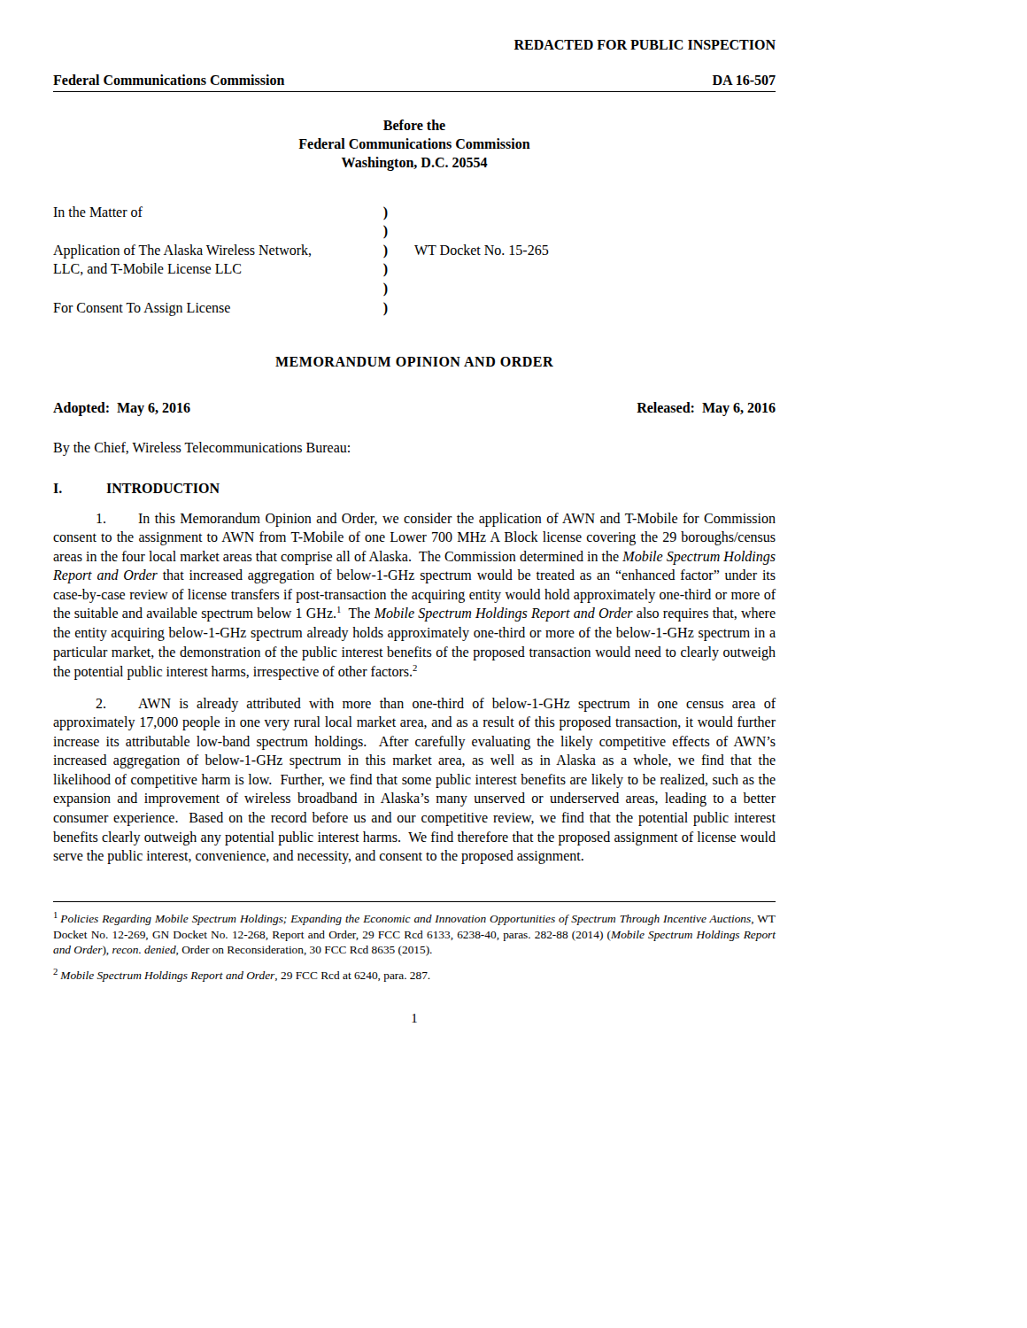REDACTED FOR PUBLIC INSPECTION
Federal Communications Commission DA 16-507
Before the
Federal Communications Commission
Washington, D.C. 20554
| In the Matter of | ) | |
| | ) | |
| Application of The Alaska Wireless Network, | ) | WT Docket No. 15-265 |
| LLC, and T-Mobile License LLC | ) | |
| | ) | |
| For Consent To Assign License | ) | |
MEMORANDUM OPINION AND ORDER
Adopted: May 6, 2016 Released: May 6, 2016
By the Chief, Wireless Telecommunications Bureau:
I. INTRODUCTION
1. In this Memorandum Opinion and Order, we consider the application of AWN and T-Mobile for Commission consent to the assignment to AWN from T-Mobile of one Lower 700 MHz A Block license covering the 29 boroughs/census areas in the four local market areas that comprise all of Alaska. The Commission determined in the Mobile Spectrum Holdings Report and Order that increased aggregation of below-1-GHz spectrum would be treated as an “enhanced factor” under its case-by-case review of license transfers if post-transaction the acquiring entity would hold approximately one-third or more of the suitable and available spectrum below 1 GHz.1 The Mobile Spectrum Holdings Report and Order also requires that, where the entity acquiring below-1-GHz spectrum already holds approximately one-third or more of the below-1-GHz spectrum in a particular market, the demonstration of the public interest benefits of the proposed transaction would need to clearly outweigh the potential public interest harms, irrespective of other factors.2
2. AWN is already attributed with more than one-third of below-1-GHz spectrum in one census area of approximately 17,000 people in one very rural local market area, and as a result of this proposed transaction, it would further increase its attributable low-band spectrum holdings. After carefully evaluating the likely competitive effects of AWN’s increased aggregation of below-1-GHz spectrum in this market area, as well as in Alaska as a whole, we find that the likelihood of competitive harm is low. Further, we find that some public interest benefits are likely to be realized, such as the expansion and improvement of wireless broadband in Alaska’s many unserved or underserved areas, leading to a better consumer experience. Based on the record before us and our competitive review, we find that the potential public interest benefits clearly outweigh any potential public interest harms. We find therefore that the proposed assignment of license would serve the public interest, convenience, and necessity, and consent to the proposed assignment.
1 Policies Regarding Mobile Spectrum Holdings; Expanding the Economic and Innovation Opportunities of Spectrum Through Incentive Auctions, WT Docket No. 12-269, GN Docket No. 12-268, Report and Order, 29 FCC Rcd 6133, 6238-40, paras. 282-88 (2014) (Mobile Spectrum Holdings Report and Order), recon. denied, Order on Reconsideration, 30 FCC Rcd 8635 (2015).
2 Mobile Spectrum Holdings Report and Order, 29 FCC Rcd at 6240, para. 287.
1